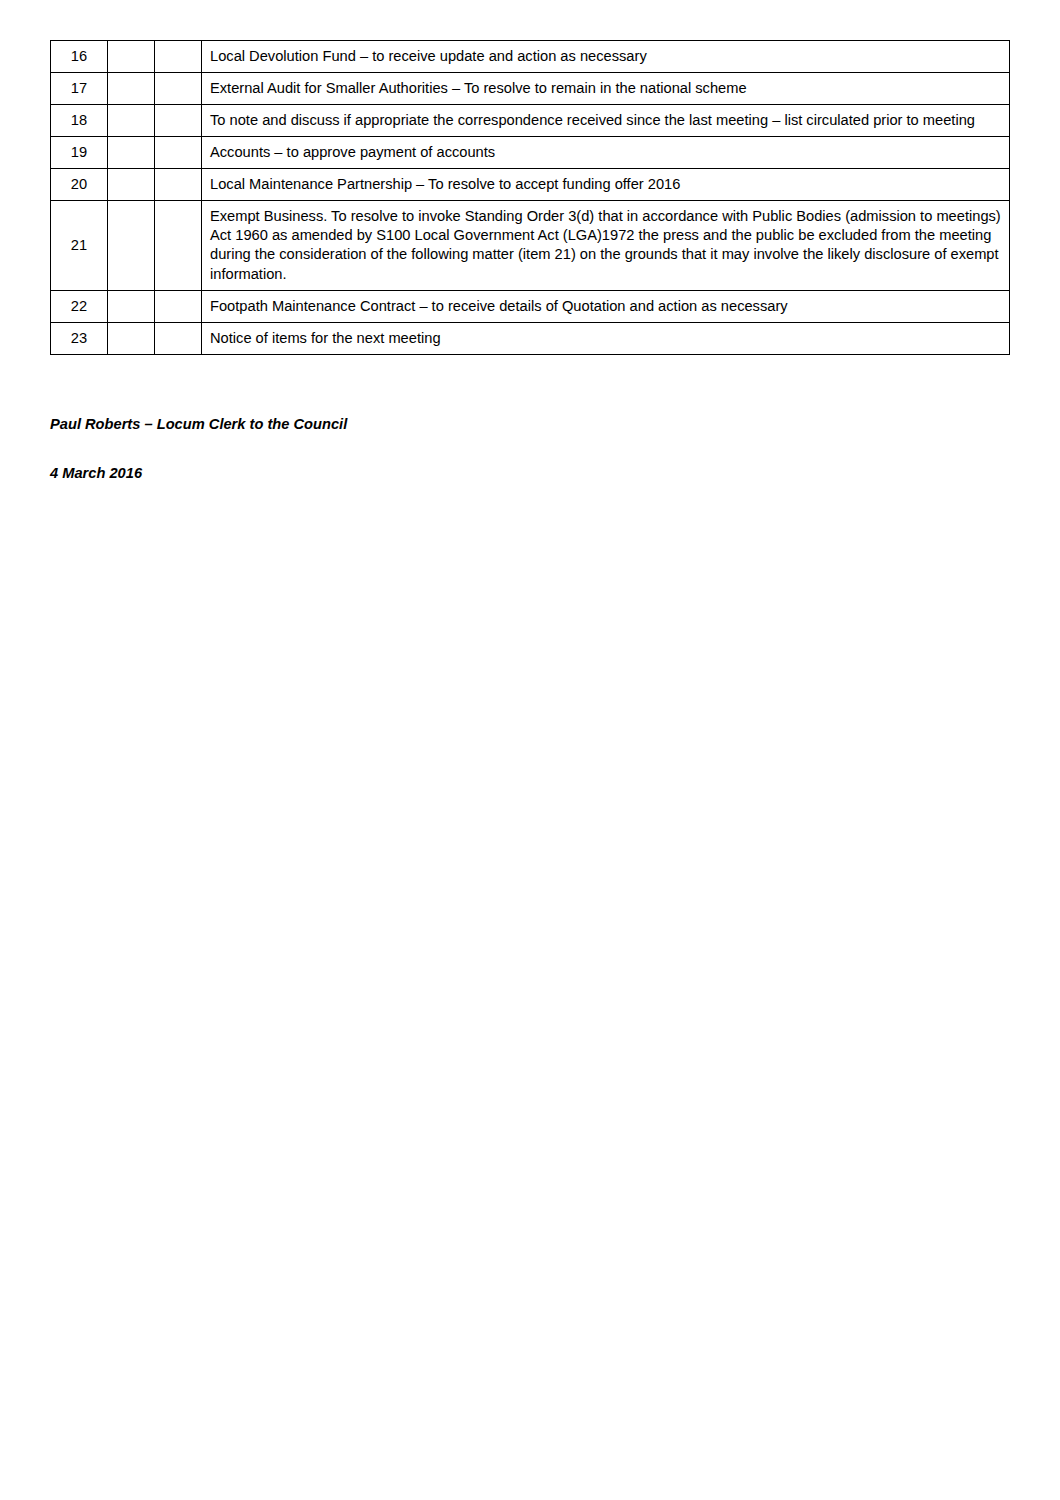| 16 | | | Local Devolution Fund – to receive update and action as necessary |
| 17 | | | External Audit for Smaller Authorities – To resolve to remain in the national scheme |
| 18 | | | To note and discuss if appropriate the correspondence received since the last meeting – list circulated prior to meeting |
| 19 | | | Accounts – to approve payment of accounts |
| 20 | | | Local Maintenance Partnership – To resolve to accept funding offer 2016 |
| 21 | | | Exempt Business. To resolve to invoke Standing Order 3(d) that in accordance with Public Bodies (admission to meetings) Act 1960 as amended by S100 Local Government Act (LGA)1972 the press and the public be excluded from the meeting during the consideration of the following matter (item 21) on the grounds that it may involve the likely disclosure of exempt information. |
| 22 | | | Footpath Maintenance Contract – to receive details of Quotation and action as necessary |
| 23 | | | Notice of items for the next meeting |
Paul Roberts – Locum Clerk to the Council
4 March 2016